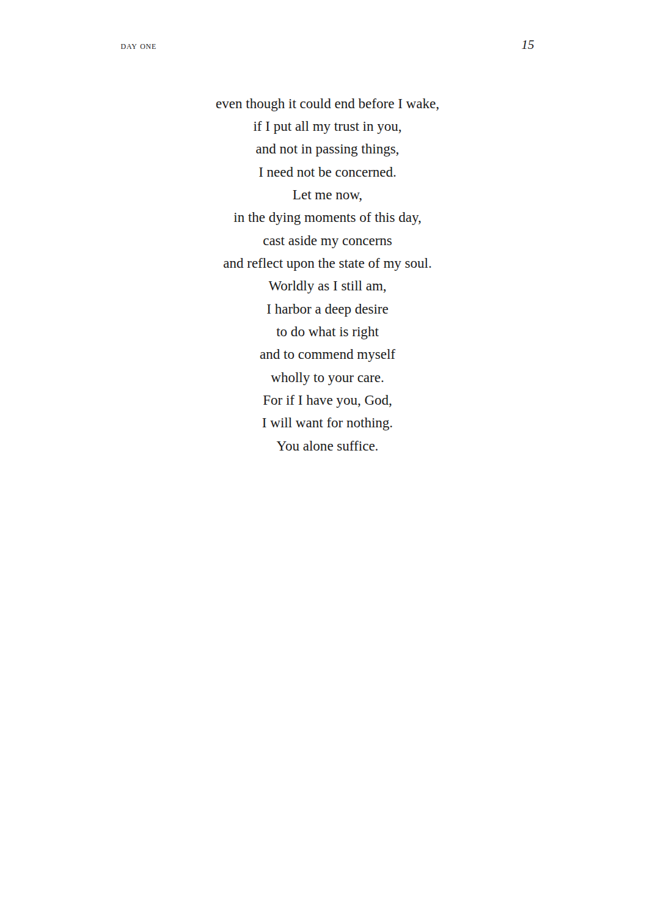Day One 15
even though it could end before I wake, if I put all my trust in you, and not in passing things, I need not be concerned. Let me now, in the dying moments of this day, cast aside my concerns and reflect upon the state of my soul. Worldly as I still am, I harbor a deep desire to do what is right and to commend myself wholly to your care. For if I have you, God, I will want for nothing. You alone suffice.